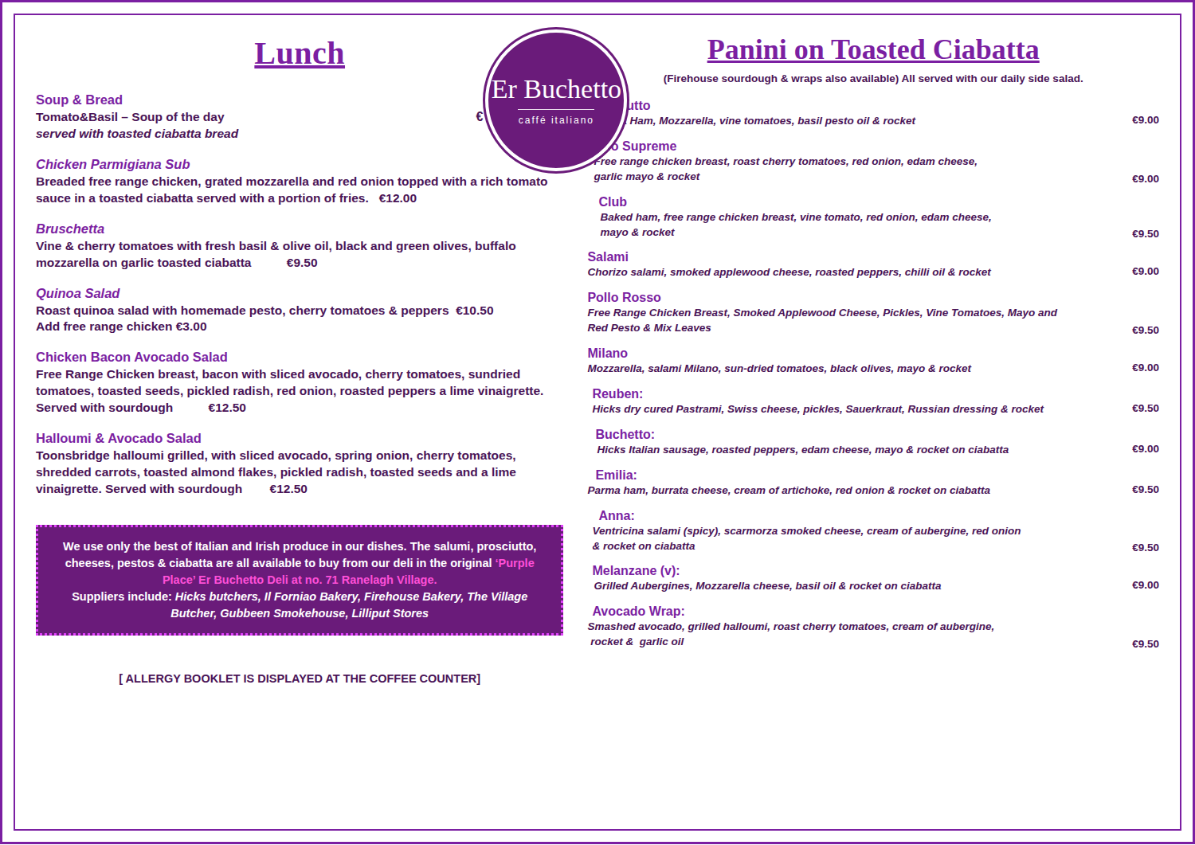Lunch
Er Buchetto
caffé italiano
Soup & Bread
Tomato&Basil – Soup of the day
served with toasted ciabatta bread
€ 6.00
Chicken Parmigiana Sub
Breaded free range chicken, grated mozzarella and red onion topped with a rich tomato sauce in a toasted ciabatta served with a portion of fries. €12.00
Bruschetta
Vine & cherry tomatoes with fresh basil & olive oil, black and green olives, buffalo mozzarella on garlic toasted ciabatta €9.50
Quinoa Salad
Roast quinoa salad with homemade pesto, cherry tomatoes & peppers €10.50
Add free range chicken €3.00
Chicken Bacon Avocado Salad
Free Range Chicken breast, bacon with sliced avocado, cherry tomatoes, sundried tomatoes, toasted seeds, pickled radish, red onion, roasted peppers a lime vinaigrette. Served with sourdough €12.50
Halloumi & Avocado Salad
Toonsbridge halloumi grilled, with sliced avocado, spring onion, cherry tomatoes, shredded carrots, toasted almond flakes, pickled radish, toasted seeds and a lime vinaigrette. Served with sourdough €12.50
We use only the best of Italian and Irish produce in our dishes. The salumi, prosciutto, cheeses, pestos & ciabatta are all available to buy from our deli in the original ‘Purple Place’ Er Buchetto Deli at no. 71 Ranelagh Village.
Suppliers include: Hicks butchers, Il Forniao Bakery, Firehouse Bakery, The Village Butcher, Gubbeen Smokehouse, Lilliput Stores
[ ALLERGY BOOKLET IS DISPLAYED AT THE COFFEE COUNTER]
Panini on Toasted Ciabatta
(Firehouse sourdough & wraps also available) All served with our daily side salad.
Prosciutto
Parma Ham, Mozzarella, vine tomatoes, basil pesto oil & rocket
€9.00
Pollo Supreme
Free range chicken breast, roast cherry tomatoes, red onion, edam cheese,
garlic mayo & rocket
€9.00
Club
Baked ham, free range chicken breast, vine tomato, red onion, edam cheese,
mayo & rocket
€9.50
Salami
Chorizo salami, smoked applewood cheese, roasted peppers, chilli oil & rocket
€9.00
Pollo Rosso
Free Range Chicken Breast, Smoked Applewood Cheese, Pickles, Vine Tomatoes, Mayo and
Red Pesto & Mix Leaves
€9.50
Milano
Mozzarella, salami Milano, sun-dried tomatoes, black olives, mayo & rocket
€9.00
Reuben:
Hicks dry cured Pastrami, Swiss cheese, pickles, Sauerkraut, Russian dressing & rocket
€9.50
Buchetto:
Hicks Italian sausage, roasted peppers, edam cheese, mayo & rocket on ciabatta
€9.00
Emilia:
Parma ham, burrata cheese, cream of artichoke, red onion & rocket on ciabatta
€9.50
Anna:
Ventricina salami (spicy), scarmorza smoked cheese, cream of aubergine, red onion
& rocket on ciabatta
€9.50
Melanzane (v):
Grilled Aubergines, Mozzarella cheese, basil oil & rocket on ciabatta
€9.00
Avocado Wrap:
Smashed avocado, grilled halloumi, roast cherry tomatoes, cream of aubergine,
rocket & garlic oil
€9.50